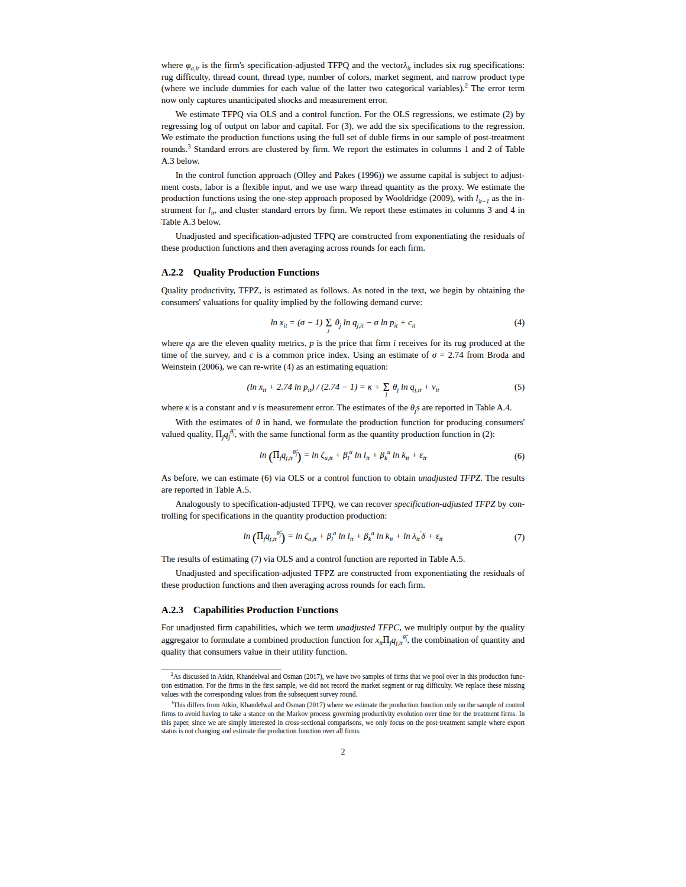where φa,it is the firm's specification-adjusted TFPQ and the vectorλit includes six rug specifications: rug difficulty, thread count, thread type, number of colors, market segment, and narrow product type (where we include dummies for each value of the latter two categorical variables).2 The error term now only captures unanticipated shocks and measurement error.
We estimate TFPQ via OLS and a control function. For the OLS regressions, we estimate (2) by regressing log of output on labor and capital. For (3), we add the six specifications to the regression. We estimate the production functions using the full set of duble firms in our sample of post-treatment rounds.3 Standard errors are clustered by firm. We report the estimates in columns 1 and 2 of Table A.3 below.
In the control function approach (Olley and Pakes (1996)) we assume capital is subject to adjustment costs, labor is a flexible input, and we use warp thread quantity as the proxy. We estimate the production functions using the one-step approach proposed by Wooldridge (2009), with lit−1 as the instrument for lit, and cluster standard errors by firm. We report these estimates in columns 3 and 4 in Table A.3 below.
Unadjusted and specification-adjusted TFPQ are constructed from exponentiating the residuals of these production functions and then averaging across rounds for each firm.
A.2.2 Quality Production Functions
Quality productivity, TFPZ, is estimated as follows. As noted in the text, we begin by obtaining the consumers' valuations for quality implied by the following demand curve:
ln xit = (σ − 1) Σj θj ln qj,it − σ ln pit + cit (4)
where qjs are the eleven quality metrics, p is the price that firm i receives for its rug produced at the time of the survey, and c is a common price index. Using an estimate of σ = 2.74 from Broda and Weinstein (2006), we can re-write (4) as an estimating equation:
(ln xit + 2.74 ln pit) / (2.74 − 1) = κ + Σj θj ln qj,it + νit (5)
where κ is a constant and ν is measurement error. The estimates of the θjs are reported in Table A.4.
With the estimates of θ in hand, we formulate the production function for producing consumers' valued quality, Πjqjθ̂j, with the same functional form as the quantity production function in (2):
ln (Πjqj,itθ̂j) = ln ζu,it + βlu ln lit + βku ln kit + εit (6)
As before, we can estimate (6) via OLS or a control function to obtain unadjusted TFPZ. The results are reported in Table A.5.
Analogously to specification-adjusted TFPQ, we can recover specification-adjusted TFPZ by controlling for specifications in the quantity production production:
ln (Πjqj,itθ̂j) = ln ζa,it + βla ln lit + βka ln kit + ln λit′δ + εit (7)
The results of estimating (7) via OLS and a control function are reported in Table A.5.
Unadjusted and specification-adjusted TFPZ are constructed from exponentiating the residuals of these production functions and then averaging across rounds for each firm.
A.2.3 Capabilities Production Functions
For unadjusted firm capabilities, which we term unadjusted TFPC, we multiply output by the quality aggregator to formulate a combined production function for xitΠjqj,itθ̂j, the combination of quantity and quality that consumers value in their utility function.
2As discussed in Atkin, Khandelwal and Osman (2017), we have two samples of firms that we pool over in this production function estimation. For the firms in the first sample, we did not record the market segment or rug difficulty. We replace these missing values with the corresponding values from the subsequent survey round.
3This differs from Atkin, Khandelwal and Osman (2017) where we estimate the production function only on the sample of control firms to avoid having to take a stance on the Markov process governing productivity evolution over time for the treatment firms. In this paper, since we are simply interested in cross-sectional comparisons, we only focus on the post-treatment sample where export status is not changing and estimate the production function over all firms.
2